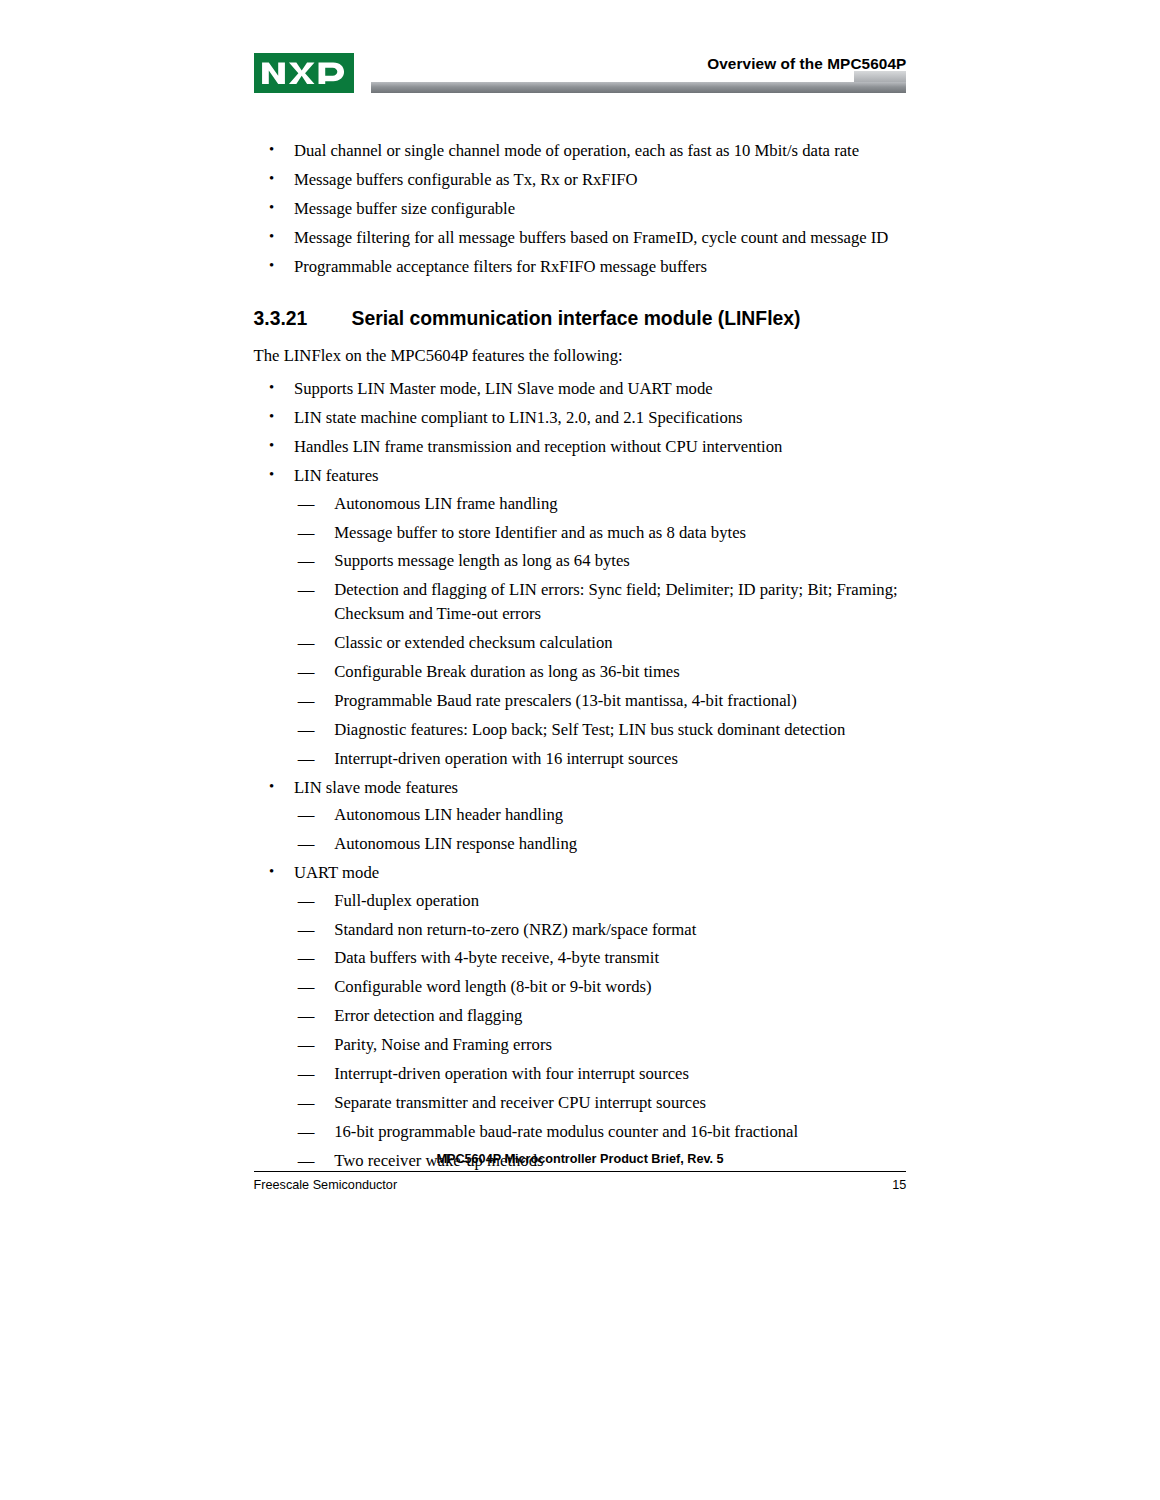Overview of the MPC5604P
Dual channel or single channel mode of operation, each as fast as 10 Mbit/s data rate
Message buffers configurable as Tx, Rx or RxFIFO
Message buffer size configurable
Message filtering for all message buffers based on FrameID, cycle count and message ID
Programmable acceptance filters for RxFIFO message buffers
3.3.21 Serial communication interface module (LINFlex)
The LINFlex on the MPC5604P features the following:
Supports LIN Master mode, LIN Slave mode and UART mode
LIN state machine compliant to LIN1.3, 2.0, and 2.1 Specifications
Handles LIN frame transmission and reception without CPU intervention
LIN features
Autonomous LIN frame handling
Message buffer to store Identifier and as much as 8 data bytes
Supports message length as long as 64 bytes
Detection and flagging of LIN errors: Sync field; Delimiter; ID parity; Bit; Framing; Checksum and Time-out errors
Classic or extended checksum calculation
Configurable Break duration as long as 36-bit times
Programmable Baud rate prescalers (13-bit mantissa, 4-bit fractional)
Diagnostic features: Loop back; Self Test; LIN bus stuck dominant detection
Interrupt-driven operation with 16 interrupt sources
LIN slave mode features
Autonomous LIN header handling
Autonomous LIN response handling
UART mode
Full-duplex operation
Standard non return-to-zero (NRZ) mark/space format
Data buffers with 4-byte receive, 4-byte transmit
Configurable word length (8-bit or 9-bit words)
Error detection and flagging
Parity, Noise and Framing errors
Interrupt-driven operation with four interrupt sources
Separate transmitter and receiver CPU interrupt sources
16-bit programmable baud-rate modulus counter and 16-bit fractional
Two receiver wake-up methods
MPC5604P Microcontroller Product Brief, Rev. 5
Freescale Semiconductor
15